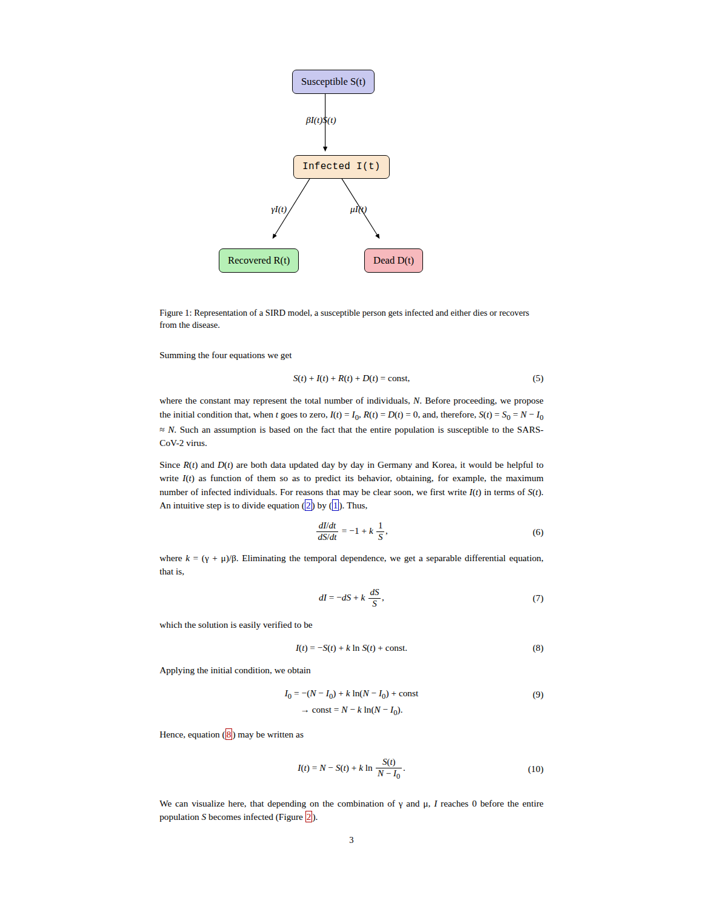Susceptible S(t)
Infected I(t)
Recovered R(t)
Dead D(t)
βI(t)S(t)
γI(t)
μI(t)
Figure 1: Representation of a SIRD model, a susceptible person gets infected and either dies or recovers from the disease.
Summing the four equations we get
S(t) + I(t) + R(t) + D(t) = const, (5)
where the constant may represent the total number of individuals, N. Before proceeding, we propose the initial condition that, when t goes to zero, I(t) = I0, R(t) = D(t) = 0, and, therefore, S(t) = S0 = N − I0 ≈ N. Such an assumption is based on the fact that the entire population is susceptible to the SARS-CoV-2 virus.
Since R(t) and D(t) are both data updated day by day in Germany and Korea, it would be helpful to write I(t) as function of them so as to predict its behavior, obtaining, for example, the maximum number of infected individuals. For reasons that may be clear soon, we first write I(t) in terms of S(t). An intuitive step is to divide equation (2) by (1). Thus,
dI/dt dS/dt = −1 + k 1 S, (6)
where k = (γ + μ)/β. Eliminating the temporal dependence, we get a separable differential equation, that is,
dI = −dS + k dS S, (7)
which the solution is easily verified to be
I(t) = −S(t) + k ln S(t) + const. (8)
Applying the initial condition, we obtain
I0 = −(N − I0) + k ln(N − I0) + const → const = N − k ln(N − I0).
(9)
Hence, equation (8) may be written as
I(t) = N − S(t) + k ln S(t) N − I0. (10)
We can visualize here, that depending on the combination of γ and μ, I reaches 0 before the entire population S becomes infected (Figure 2).
3